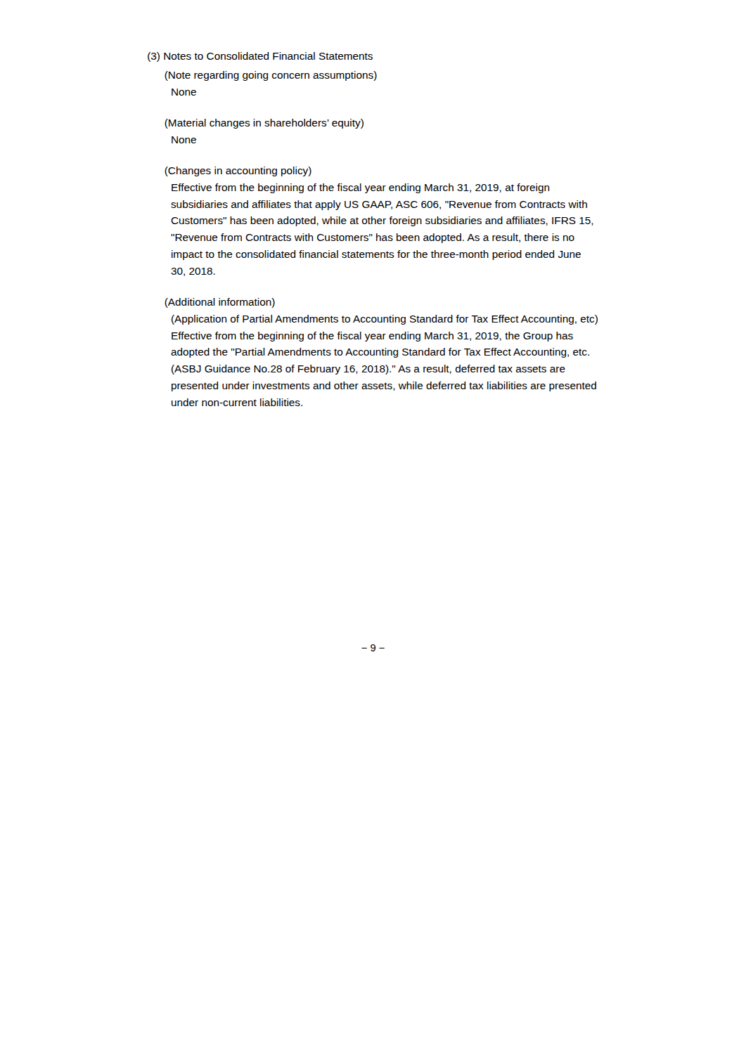(3) Notes to Consolidated Financial Statements
(Note regarding going concern assumptions)
None
(Material changes in shareholders’ equity)
None
(Changes in accounting policy)
Effective from the beginning of the fiscal year ending March 31, 2019, at foreign subsidiaries and affiliates that apply US GAAP, ASC 606, "Revenue from Contracts with Customers" has been adopted, while at other foreign subsidiaries and affiliates, IFRS 15, "Revenue from Contracts with Customers" has been adopted. As a result, there is no impact to the consolidated financial statements for the three-month period ended June 30, 2018.
(Additional information)
(Application of Partial Amendments to Accounting Standard for Tax Effect Accounting, etc)
Effective from the beginning of the fiscal year ending March 31, 2019, the Group has adopted the "Partial Amendments to Accounting Standard for Tax Effect Accounting, etc. (ASBJ Guidance No.28 of February 16, 2018)." As a result, deferred tax assets are presented under investments and other assets, while deferred tax liabilities are presented under non-current liabilities.
− 9 −